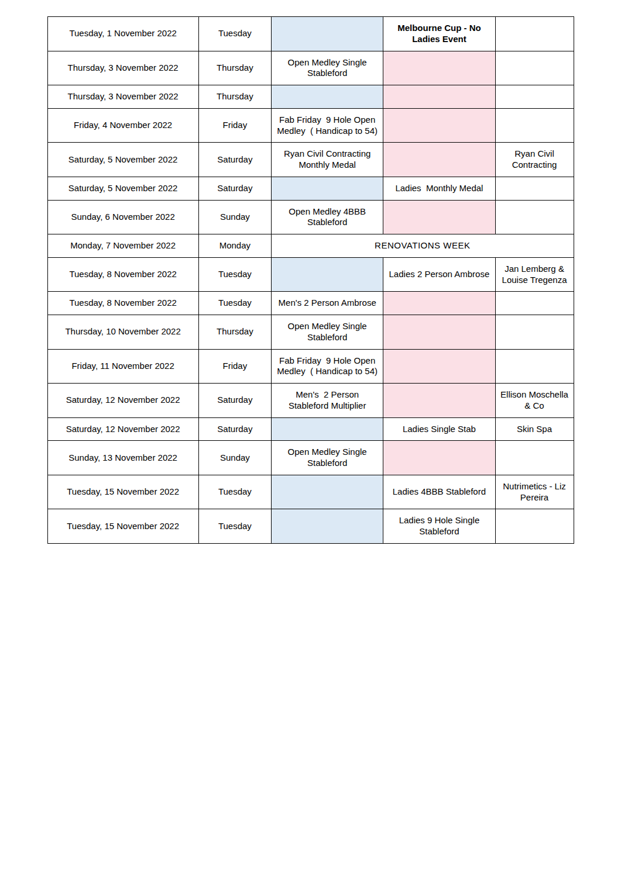| Tuesday, 1 November 2022 | Tuesday | | Melbourne Cup - No Ladies Event | |
| Thursday, 3 November 2022 | Thursday | Open Medley Single Stableford | | |
| Thursday, 3 November 2022 | Thursday | | | |
| Friday, 4 November 2022 | Friday | Fab Friday 9 Hole Open Medley ( Handicap to 54) | | |
| Saturday, 5 November 2022 | Saturday | Ryan Civil Contracting Monthly Medal | | Ryan Civil Contracting |
| Saturday, 5 November 2022 | Saturday | | Ladies Monthly Medal | |
| Sunday, 6 November 2022 | Sunday | Open Medley 4BBB Stableford | | |
| Monday, 7 November 2022 | Monday | RENOVATIONS WEEK |
| Tuesday, 8 November 2022 | Tuesday | | Ladies 2 Person Ambrose | Jan Lemberg & Louise Tregenza |
| Tuesday, 8 November 2022 | Tuesday | Men's 2 Person Ambrose | | |
| Thursday, 10 November 2022 | Thursday | Open Medley Single Stableford | | |
| Friday, 11 November 2022 | Friday | Fab Friday 9 Hole Open Medley ( Handicap to 54) | | |
| Saturday, 12 November 2022 | Saturday | Men's 2 Person Stableford Multiplier | | Ellison Moschella & Co |
| Saturday, 12 November 2022 | Saturday | | Ladies Single Stab | Skin Spa |
| Sunday, 13 November 2022 | Sunday | Open Medley Single Stableford | | |
| Tuesday, 15 November 2022 | Tuesday | | Ladies 4BBB Stableford | Nutrimetics - Liz Pereira |
| Tuesday, 15 November 2022 | Tuesday | | Ladies 9 Hole Single Stableford | |